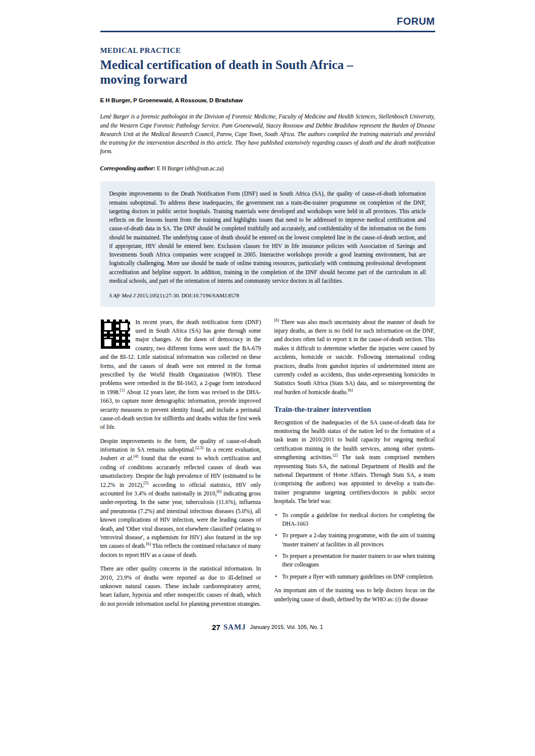FORUM
MEDICAL PRACTICE
Medical certification of death in South Africa –
moving forward
E H Burger, P Groenewald, A Rossouw, D Bradshaw
Lené Burger is a forensic pathologist in the Division of Forensic Medicine, Faculty of Medicine and Health Sciences, Stellenbosch University, and the Western Cape Forensic Pathology Service. Pam Groenewald, Stacey Rossouw and Debbie Bradshaw represent the Burden of Disease Research Unit at the Medical Research Council, Parow, Cape Town, South Africa. The authors compiled the training materials and provided the training for the intervention described in this article. They have published extensively regarding causes of death and the death notification form.
Corresponding author: E H Burger (ehb@sun.ac.za)
Despite improvements to the Death Notification Form (DNF) used in South Africa (SA), the quality of cause-of-death information remains suboptimal. To address these inadequacies, the government ran a train-the-trainer programme on completion of the DNF, targeting doctors in public sector hospitals. Training materials were developed and workshops were held in all provinces. This article reflects on the lessons learnt from the training and highlights issues that need to be addressed to improve medical certification and cause-of-death data in SA. The DNF should be completed truthfully and accurately, and confidentiality of the information on the form should be maintained. The underlying cause of death should be entered on the lowest completed line in the cause-of-death section, and if appropriate, HIV should be entered here. Exclusion clauses for HIV in life insurance policies with Association of Savings and Investments South Africa companies were scrapped in 2005. Interactive workshops provide a good learning environment, but are logistically challenging. More use should be made of online training resources, particularly with continuing professional development accreditation and helpline support. In addition, training in the completion of the DNF should become part of the curriculum in all medical schools, and part of the orientation of interns and community service doctors in all facilities.
S Afr Med J 2015;105(1):27-30. DOI:10.7196/SAMJ.8578
In recent years, the death notification form (DNF) used in South Africa (SA) has gone through some major changes. At the dawn of democracy in the country, two different forms were used: the BA-679 and the BI-12. Little statistical information was collected on these forms, and the causes of death were not entered in the format prescribed by the World Health Organization (WHO). These problems were remedied in the BI-1663, a 2-page form introduced in 1998.[1] About 12 years later, the form was revised to the DHA-1663, to capture more demographic information, provide improved security measures to prevent identity fraud, and include a perinatal cause-of-death section for stillbirths and deaths within the first week of life.
Despite improvements to the form, the quality of cause-of-death information in SA remains suboptimal.[2,3] In a recent evaluation, Joubert et al.[4] found that the extent to which certification and coding of conditions accurately reflected causes of death was unsatisfactory. Despite the high prevalence of HIV (estimated to be 12.2% in 2012),[5] according to official statistics, HIV only accounted for 3.4% of deaths nationally in 2010,[6] indicating gross under-reporting. In the same year, tuberculosis (11.6%), influenza and pneumonia (7.2%) and intestinal infectious diseases (5.0%), all known complications of HIV infection, were the leading causes of death, and 'Other viral diseases, not elsewhere classified' (relating to 'retroviral disease', a euphemism for HIV) also featured in the top ten causes of death.[6] This reflects the continued reluctance of many doctors to report HIV as a cause of death.
There are other quality concerns in the statistical information. In 2010, 23.9% of deaths were reported as due to ill-defined or unknown natural causes. These include cardiorespiratory arrest, heart failure, hypoxia and other nonspecific causes of death, which do not provide information useful for planning prevention strategies.[6] There was also much uncertainty about the manner of death for injury deaths, as there is no field for such information on the DNF, and doctors often fail to report it in the cause-of-death section. This makes it difficult to determine whether the injuries were caused by accidents, homicide or suicide. Following international coding practices, deaths from gunshot injuries of undetermined intent are currently coded as accidents, thus under-representing homicides in Statistics South Africa (Stats SA) data, and so misrepresenting the real burden of homicide deaths.[6]
Train-the-trainer intervention
Recognition of the inadequacies of the SA cause-of-death data for monitoring the health status of the nation led to the formation of a task team in 2010/2011 to build capacity for ongoing medical certification training in the health services, among other system-strengthening activities.[2] The task team comprised members representing Stats SA, the national Department of Health and the national Department of Home Affairs. Through Stats SA, a team (comprising the authors) was appointed to develop a train-the-trainer programme targeting certifiers/doctors in public sector hospitals. The brief was:
To compile a guideline for medical doctors for completing the DHA-1663
To prepare a 2-day training programme, with the aim of training 'master trainers' at facilities in all provinces
To prepare a presentation for master trainers to use when training their colleagues
To prepare a flyer with summary guidelines on DNF completion.
An important aim of the training was to help doctors focus on the underlying cause of death, defined by the WHO as: (i) the disease
27 SAMJ January 2015, Vol. 105, No. 1